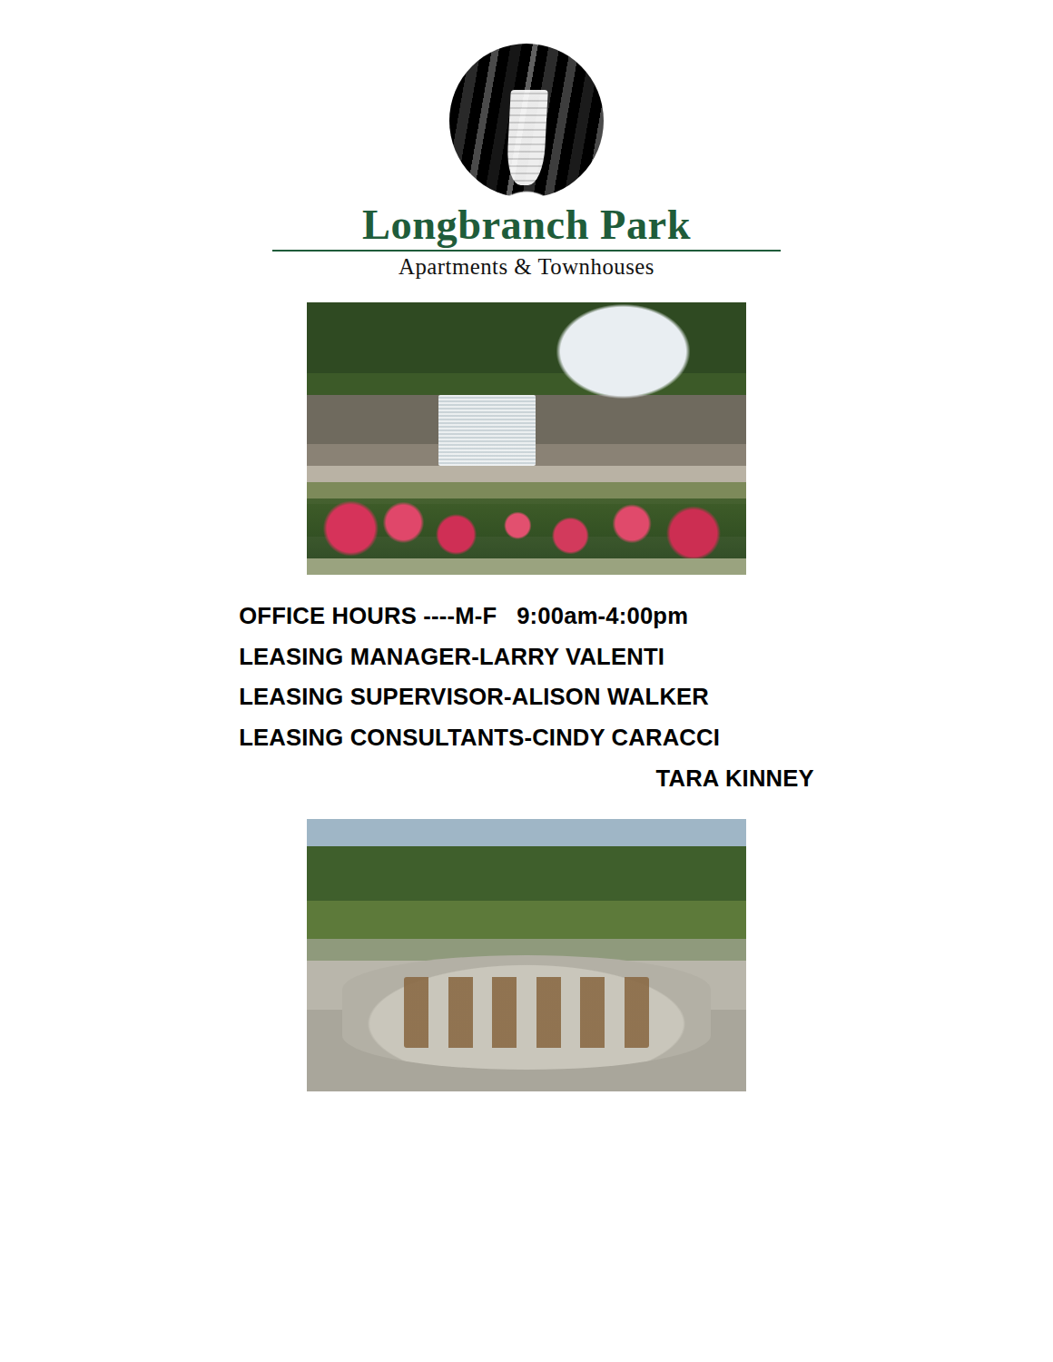Longbranch Park
Apartments & Townhouses
OFFICE HOURS ----M-F 9:00am-4:00pm
LEASING MANAGER-LARRY VALENTI
LEASING SUPERVISOR-ALISON WALKER
LEASING CONSULTANTS-CINDY CARACCI
TARA KINNEY